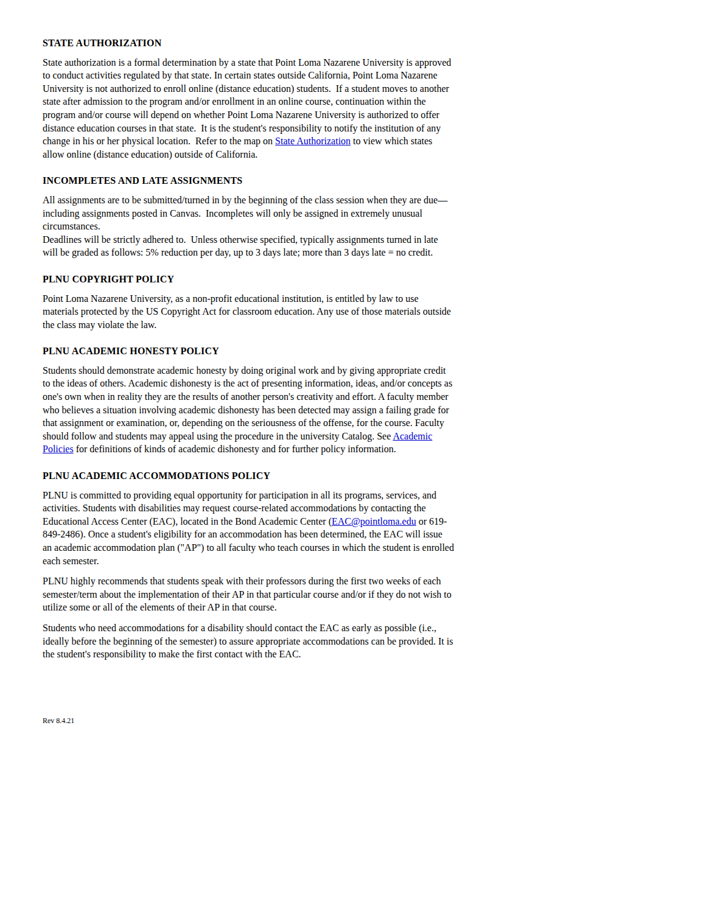State Authorization
State authorization is a formal determination by a state that Point Loma Nazarene University is approved to conduct activities regulated by that state. In certain states outside California, Point Loma Nazarene University is not authorized to enroll online (distance education) students. If a student moves to another state after admission to the program and/or enrollment in an online course, continuation within the program and/or course will depend on whether Point Loma Nazarene University is authorized to offer distance education courses in that state. It is the student's responsibility to notify the institution of any change in his or her physical location. Refer to the map on State Authorization to view which states allow online (distance education) outside of California.
Incompletes and Late Assignments
All assignments are to be submitted/turned in by the beginning of the class session when they are due—including assignments posted in Canvas. Incompletes will only be assigned in extremely unusual circumstances.
Deadlines will be strictly adhered to. Unless otherwise specified, typically assignments turned in late will be graded as follows: 5% reduction per day, up to 3 days late; more than 3 days late = no credit.
PLNU Copyright Policy
Point Loma Nazarene University, as a non-profit educational institution, is entitled by law to use materials protected by the US Copyright Act for classroom education. Any use of those materials outside the class may violate the law.
PLNU Academic Honesty Policy
Students should demonstrate academic honesty by doing original work and by giving appropriate credit to the ideas of others. Academic dishonesty is the act of presenting information, ideas, and/or concepts as one's own when in reality they are the results of another person's creativity and effort. A faculty member who believes a situation involving academic dishonesty has been detected may assign a failing grade for that assignment or examination, or, depending on the seriousness of the offense, for the course. Faculty should follow and students may appeal using the procedure in the university Catalog. See Academic Policies for definitions of kinds of academic dishonesty and for further policy information.
PLNU Academic Accommodations Policy
PLNU is committed to providing equal opportunity for participation in all its programs, services, and activities. Students with disabilities may request course-related accommodations by contacting the Educational Access Center (EAC), located in the Bond Academic Center (EAC@pointloma.edu or 619-849-2486). Once a student's eligibility for an accommodation has been determined, the EAC will issue an academic accommodation plan ("AP") to all faculty who teach courses in which the student is enrolled each semester.
PLNU highly recommends that students speak with their professors during the first two weeks of each semester/term about the implementation of their AP in that particular course and/or if they do not wish to utilize some or all of the elements of their AP in that course.
Students who need accommodations for a disability should contact the EAC as early as possible (i.e., ideally before the beginning of the semester) to assure appropriate accommodations can be provided. It is the student's responsibility to make the first contact with the EAC.
Rev 8.4.21